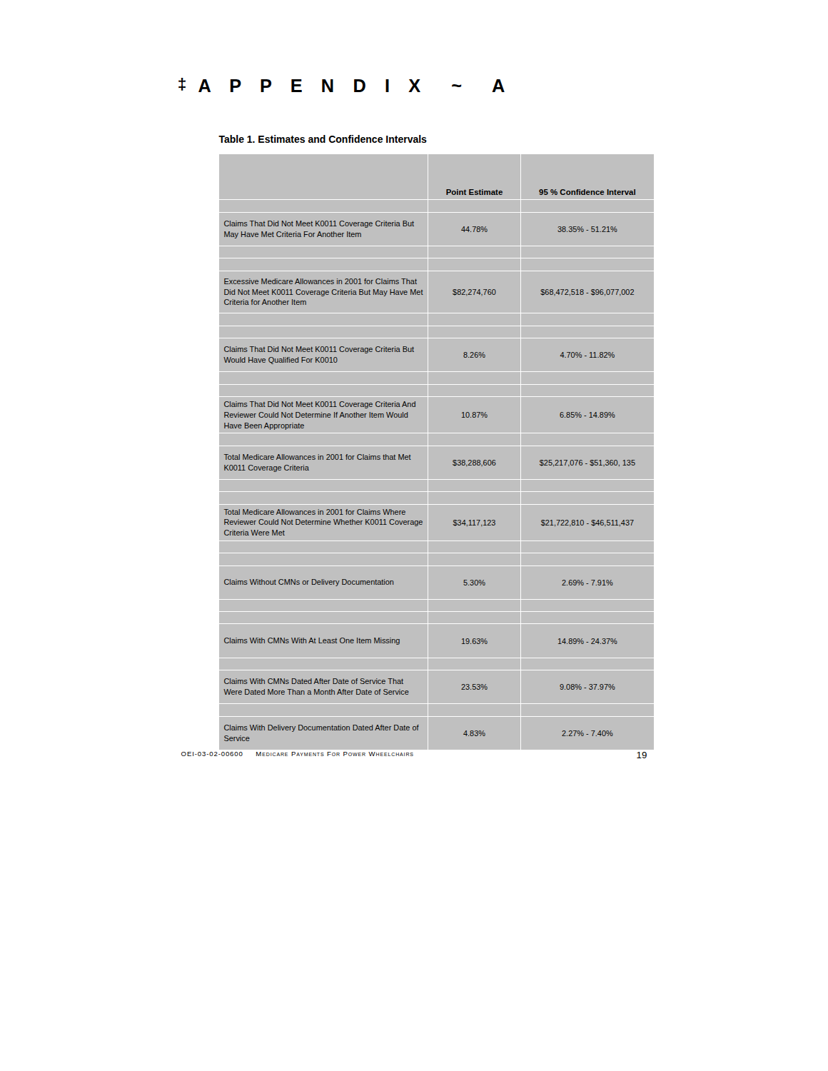‡A P P E N D I X ~ A
Table 1. Estimates and Confidence Intervals
| | Point Estimate | 95 % Confidence Interval |
| --- | --- | --- |
| Claims That Did Not Meet K0011 Coverage Criteria But May Have Met Criteria For Another Item | 44.78% | 38.35% - 51.21% |
| Excessive Medicare Allowances in 2001 for Claims That Did Not Meet K0011 Coverage Criteria But May Have Met Criteria for Another Item | $82,274,760 | $68,472,518 - $96,077,002 |
| Claims That Did Not Meet K0011 Coverage Criteria But Would Have Qualified For K0010 | 8.26% | 4.70% - 11.82% |
| Claims That Did Not Meet K0011 Coverage Criteria And Reviewer Could Not Determine If Another Item Would Have Been Appropriate | 10.87% | 6.85% - 14.89% |
| Total Medicare Allowances in 2001 for Claims that Met K0011 Coverage Criteria | $38,288,606 | $25,217,076 - $51,360, 135 |
| Total Medicare Allowances in 2001 for Claims Where Reviewer Could Not Determine Whether K0011 Coverage Criteria Were Met | $34,117,123 | $21,722,810 - $46,511,437 |
| Claims Without CMNs or Delivery Documentation | 5.30% | 2.69% - 7.91% |
| Claims With CMNs With At Least One Item Missing | 19.63% | 14.89% - 24.37% |
| Claims With CMNs Dated After Date of Service That Were Dated More Than a Month After Date of Service | 23.53% | 9.08% - 37.97% |
| Claims With Delivery Documentation Dated After Date of Service | 4.83% | 2.27% - 7.40% |
OEI-03-02-00600 Medicare Payments For Power Wheelchairs 19